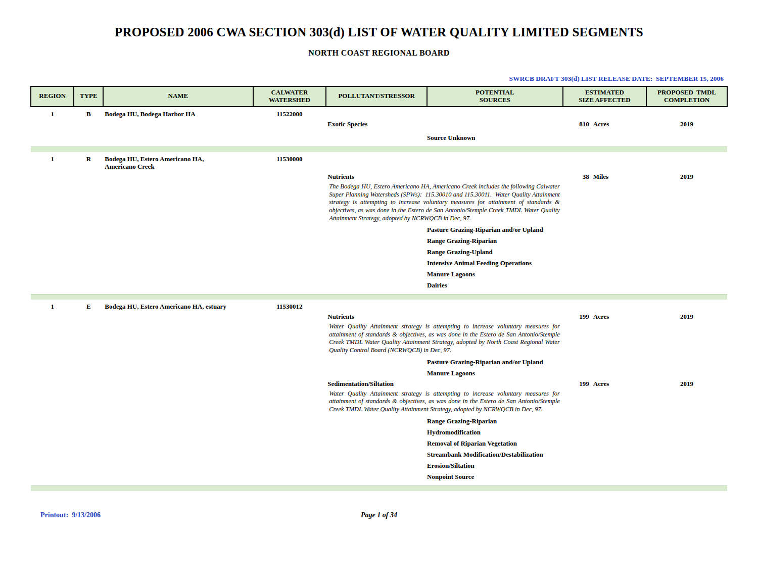PROPOSED 2006 CWA SECTION 303(d) LIST OF WATER QUALITY LIMITED SEGMENTS
NORTH COAST REGIONAL BOARD
SWRCB DRAFT 303(d) LIST RELEASE DATE: SEPTEMBER 15, 2006
| REGION | TYPE | NAME | CALWATER WATERSHED | POLLUTANT/STRESSOR | POTENTIAL SOURCES | ESTIMATED SIZE AFFECTED | PROPOSED TMDL COMPLETION |
| --- | --- | --- | --- | --- | --- | --- | --- |
| 1 | B | Bodega HU, Bodega Harbor HA | 11522000 | | | | |
| | | | | Exotic Species | | 810 Acres | 2019 |
| | | | | | Source Unknown | | |
| 1 | R | Bodega HU, Estero Americano HA, Americano Creek | 11530000 | | | | |
| | | | | Nutrients | | 38 Miles | 2019 |
| | | | | The Bodega HU, Estero Americano HA, Americano Creek includes the following Calwater Super Planning Watersheds (SPWs): 115.30010 and 115.30011. Water Quality Attainment strategy is attempting to increase voluntary measures for attainment of standards & objectives, as was done in the Estero de San Antonio/Stemple Creek TMDL Water Quality Attainment Strategy, adopted by NCRWQCB in Dec, 97. | | |
| | | | | | Pasture Grazing-Riparian and/or Upland | | |
| | | | | | Range Grazing-Riparian | | |
| | | | | | Range Grazing-Upland | | |
| | | | | | Intensive Animal Feeding Operations | | |
| | | | | | Manure Lagoons | | |
| | | | | | Dairies | | |
| 1 | E | Bodega HU, Estero Americano HA, estuary | 11530012 | | | | |
| | | | | Nutrients | | 199 Acres | 2019 |
| | | | | Water Quality Attainment strategy is attempting to increase voluntary measures for attainment of standards & objectives, as was done in the Estero de San Antonio/Stemple Creek TMDL Water Quality Attainment Strategy, adopted by North Coast Regional Water Quality Control Board (NCRWQCB) in Dec, 97. | | |
| | | | | | Pasture Grazing-Riparian and/or Upland | | |
| | | | | | Manure Lagoons | | |
| | | | | Sedimentation/Siltation | | 199 Acres | 2019 |
| | | | | Water Quality Attainment strategy is attempting to increase voluntary measures for attainment of standards & objectives, as was done in the Estero de San Antonio/Stemple Creek TMDL Water Quality Attainment Strategy, adopted by NCRWQCB in Dec, 97. | | |
| | | | | | Range Grazing-Riparian | | |
| | | | | | Hydromodification | | |
| | | | | | Removal of Riparian Vegetation | | |
| | | | | | Streambank Modification/Destabilization | | |
| | | | | | Erosion/Siltation | | |
| | | | | | Nonpoint Source | | |
Printout: 9/13/2006
Page 1 of 34